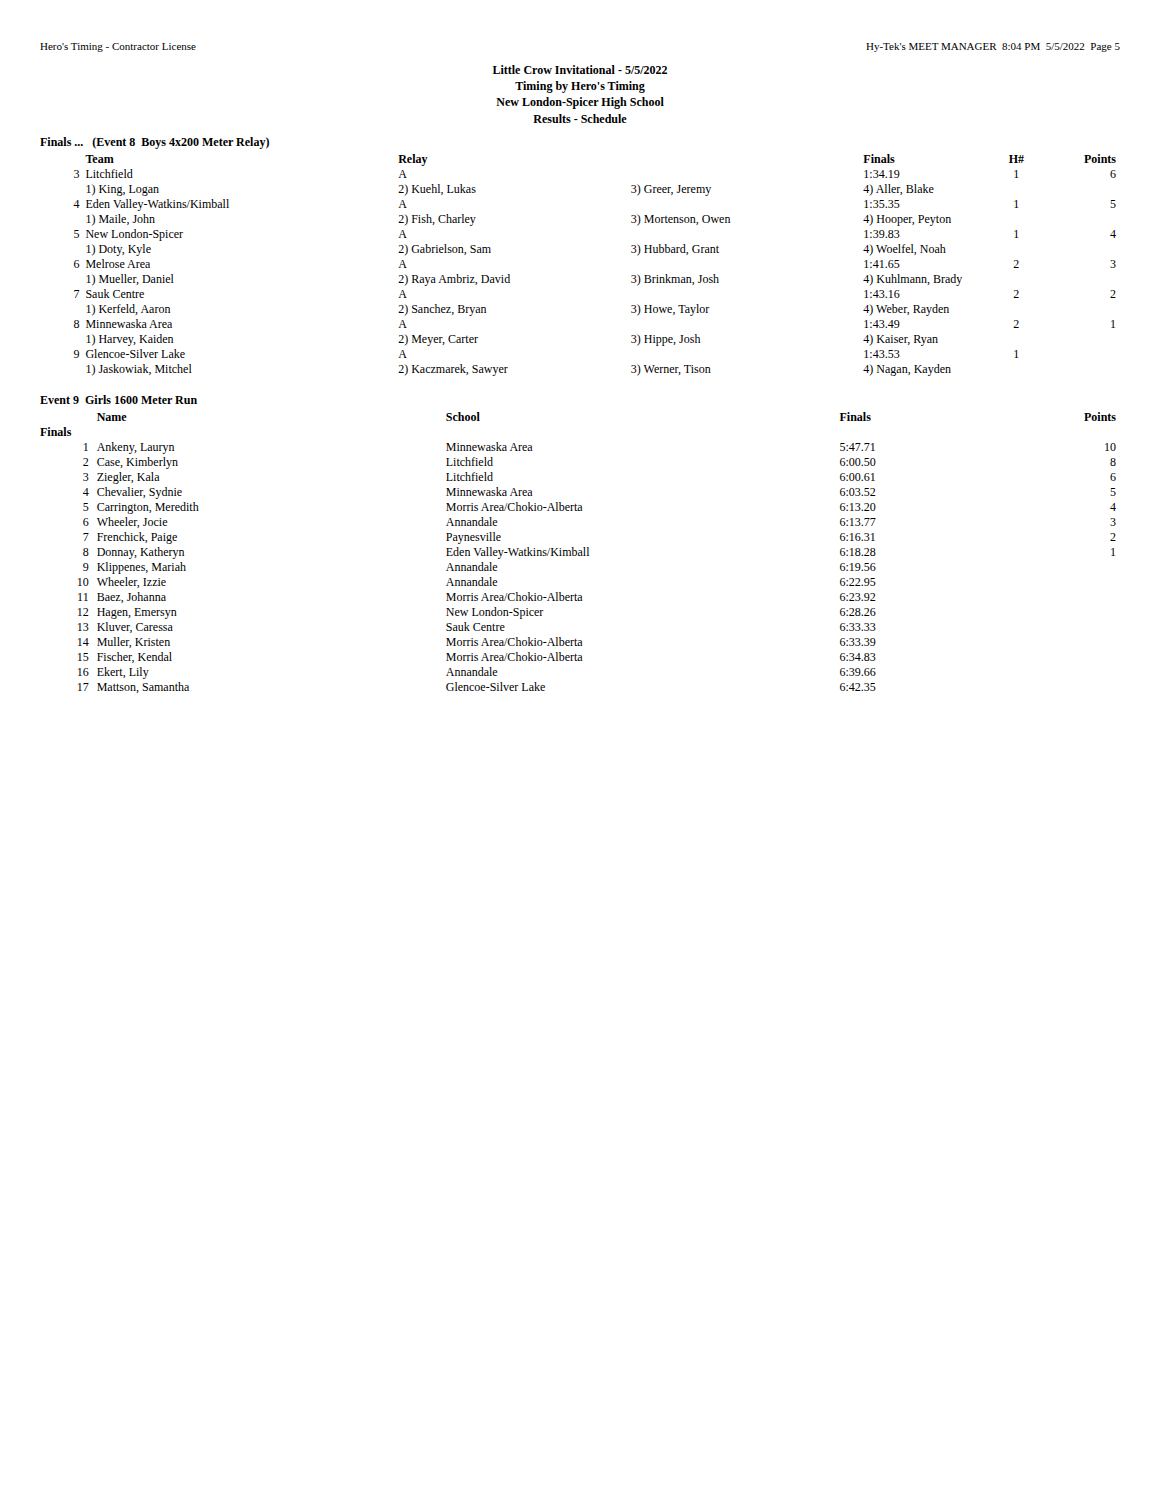Hero's Timing - Contractor License
Hy-Tek's MEET MANAGER 8:04 PM 5/5/2022 Page 5
Little Crow Invitational - 5/5/2022
Timing by Hero's Timing
New London-Spicer High School
Results - Schedule
Finals ... (Event 8 Boys 4x200 Meter Relay)
| | Team | Relay | | Finals | H# | Points |
| --- | --- | --- | --- | --- | --- | --- |
| 3 | Litchfield | A | | 1:34.19 | 1 | 6 |
| | 1) King, Logan | 2) Kuehl, Lukas | 3) Greer, Jeremy | 4) Aller, Blake |
| 4 | Eden Valley-Watkins/Kimball | A | | 1:35.35 | 1 | 5 |
| | 1) Maile, John | 2) Fish, Charley | 3) Mortenson, Owen | 4) Hooper, Peyton |
| 5 | New London-Spicer | A | | 1:39.83 | 1 | 4 |
| | 1) Doty, Kyle | 2) Gabrielson, Sam | 3) Hubbard, Grant | 4) Woelfel, Noah |
| 6 | Melrose Area | A | | 1:41.65 | 2 | 3 |
| | 1) Mueller, Daniel | 2) Raya Ambriz, David | 3) Brinkman, Josh | 4) Kuhlmann, Brady |
| 7 | Sauk Centre | A | | 1:43.16 | 2 | 2 |
| | 1) Kerfeld, Aaron | 2) Sanchez, Bryan | 3) Howe, Taylor | 4) Weber, Rayden |
| 8 | Minnewaska Area | A | | 1:43.49 | 2 | 1 |
| | 1) Harvey, Kaiden | 2) Meyer, Carter | 3) Hippe, Josh | 4) Kaiser, Ryan |
| 9 | Glencoe-Silver Lake | A | | 1:43.53 | 1 | |
| | 1) Jaskowiak, Mitchel | 2) Kaczmarek, Sawyer | 3) Werner, Tison | 4) Nagan, Kayden |
Event 9 Girls 1600 Meter Run
| | Name | School | Finals | Points |
| --- | --- | --- | --- | --- |
| Finals |
| 1 | Ankeny, Lauryn | Minnewaska Area | 5:47.71 | 10 |
| 2 | Case, Kimberlyn | Litchfield | 6:00.50 | 8 |
| 3 | Ziegler, Kala | Litchfield | 6:00.61 | 6 |
| 4 | Chevalier, Sydnie | Minnewaska Area | 6:03.52 | 5 |
| 5 | Carrington, Meredith | Morris Area/Chokio-Alberta | 6:13.20 | 4 |
| 6 | Wheeler, Jocie | Annandale | 6:13.77 | 3 |
| 7 | Frenchick, Paige | Paynesville | 6:16.31 | 2 |
| 8 | Donnay, Katheryn | Eden Valley-Watkins/Kimball | 6:18.28 | 1 |
| 9 | Klippenes, Mariah | Annandale | 6:19.56 | |
| 10 | Wheeler, Izzie | Annandale | 6:22.95 | |
| 11 | Baez, Johanna | Morris Area/Chokio-Alberta | 6:23.92 | |
| 12 | Hagen, Emersyn | New London-Spicer | 6:28.26 | |
| 13 | Kluver, Caressa | Sauk Centre | 6:33.33 | |
| 14 | Muller, Kristen | Morris Area/Chokio-Alberta | 6:33.39 | |
| 15 | Fischer, Kendal | Morris Area/Chokio-Alberta | 6:34.83 | |
| 16 | Ekert, Lily | Annandale | 6:39.66 | |
| 17 | Mattson, Samantha | Glencoe-Silver Lake | 6:42.35 | |